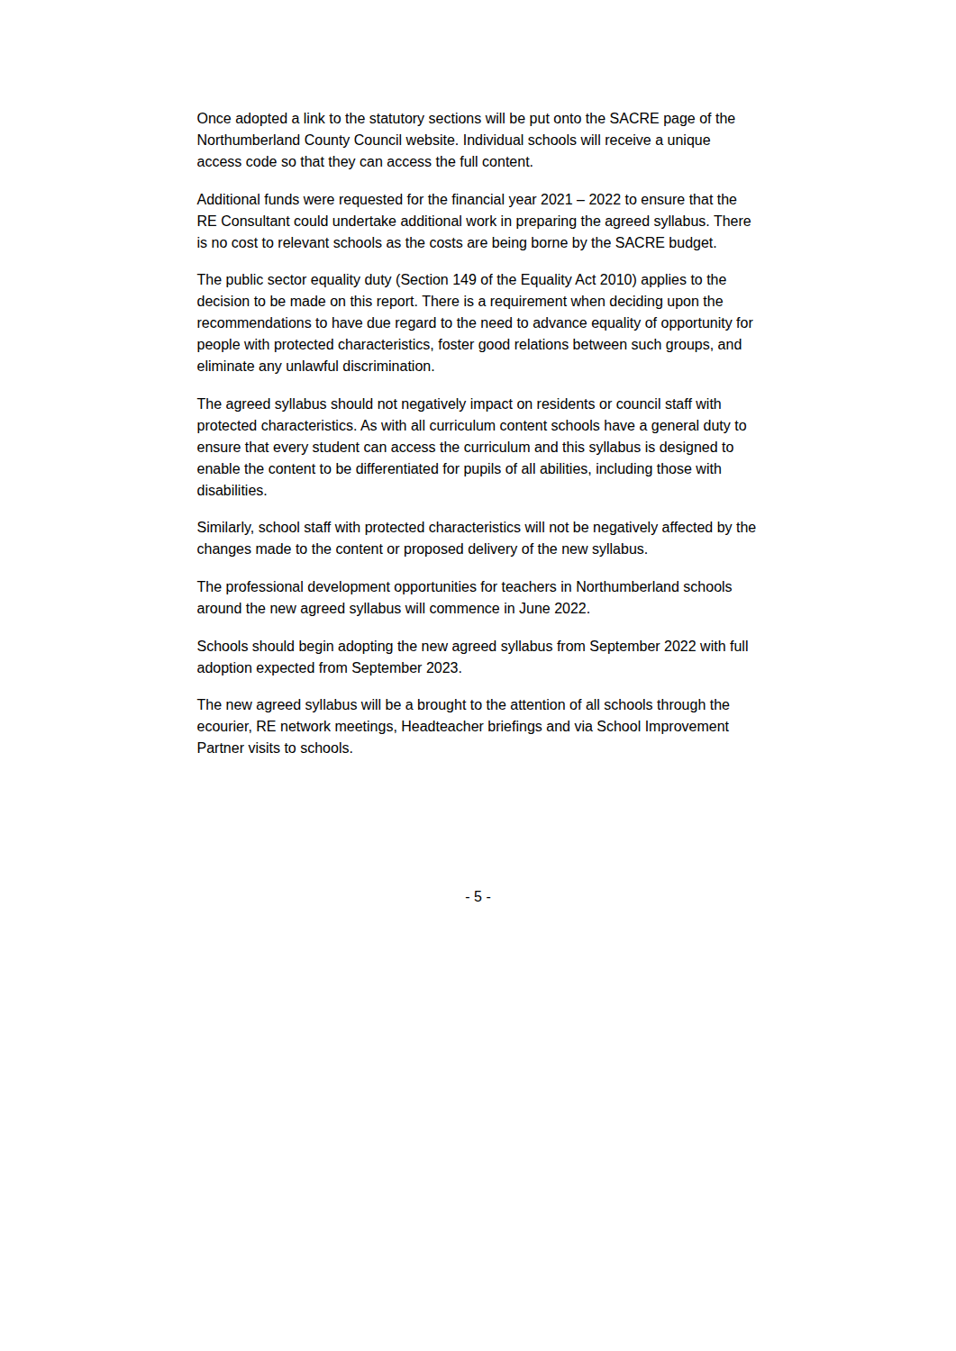Once adopted a link to the statutory sections will be put onto the SACRE page of the Northumberland County Council website. Individual schools will receive a unique access code so that they can access the full content.
Additional funds were requested for the financial year 2021 – 2022 to ensure that the RE Consultant could undertake additional work in preparing the agreed syllabus. There is no cost to relevant schools as the costs are being borne by the SACRE budget.
The public sector equality duty (Section 149 of the Equality Act 2010) applies to the decision to be made on this report. There is a requirement when deciding upon the recommendations to have due regard to the need to advance equality of opportunity for people with protected characteristics, foster good relations between such groups, and eliminate any unlawful discrimination.
The agreed syllabus should not negatively impact on residents or council staff with protected characteristics. As with all curriculum content schools have a general duty to ensure that every student can access the curriculum and this syllabus is designed to enable the content to be differentiated for pupils of all abilities, including those with disabilities.
Similarly, school staff with protected characteristics will not be negatively affected by the changes made to the content or proposed delivery of the new syllabus.
The professional development opportunities for teachers in Northumberland schools around the new agreed syllabus will commence in June 2022.
Schools should begin adopting the new agreed syllabus from September 2022 with full adoption expected from September 2023.
The new agreed syllabus will be a brought to the attention of all schools through the ecourier, RE network meetings, Headteacher briefings and via School Improvement Partner visits to schools.
- 5 -